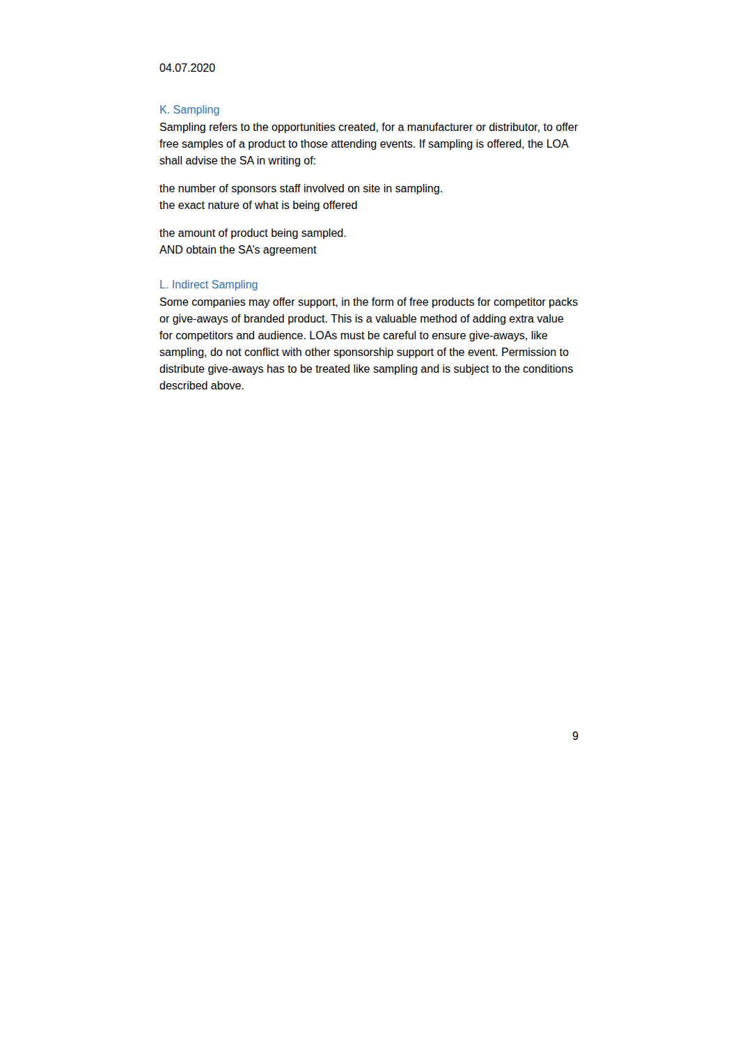04.07.2020
K. Sampling
Sampling refers to the opportunities created, for a manufacturer or distributor, to offer free samples of a product to those attending events. If sampling is offered, the LOA shall advise the SA in writing of:
the number of sponsors staff involved on site in sampling.
the exact nature of what is being offered
the amount of product being sampled.
AND obtain the SA’s agreement
L. Indirect Sampling
Some companies may offer support, in the form of free products for competitor packs or give-aways of branded product. This is a valuable method of adding extra value for competitors and audience. LOAs must be careful to ensure give-aways, like sampling, do not conflict with other sponsorship support of the event. Permission to distribute give-aways has to be treated like sampling and is subject to the conditions described above.
9